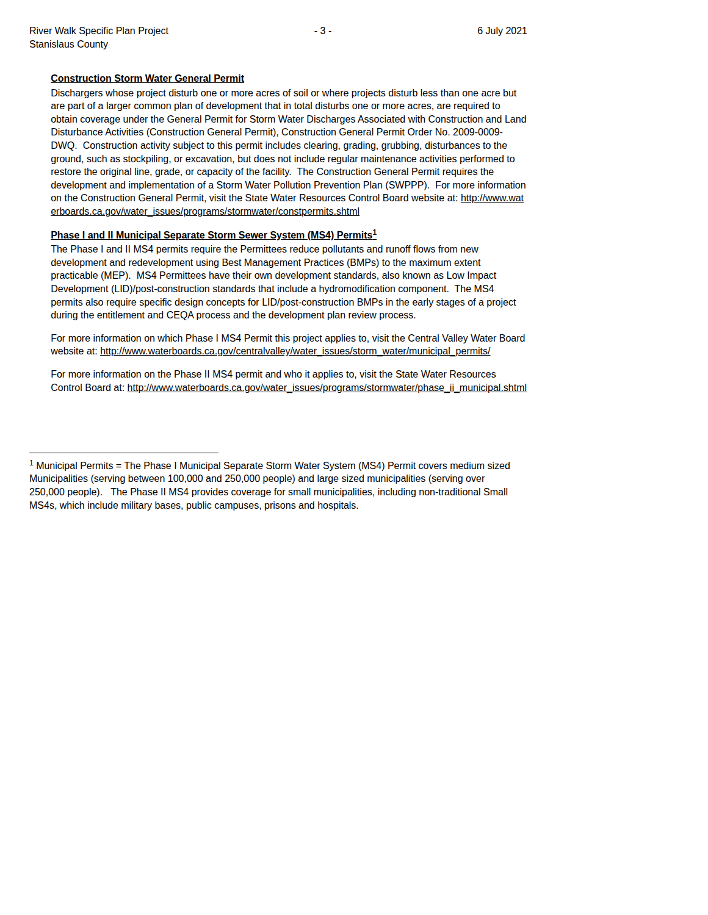River Walk Specific Plan Project
Stanislaus County
- 3 -
6 July 2021
Construction Storm Water General Permit
Dischargers whose project disturb one or more acres of soil or where projects disturb less than one acre but are part of a larger common plan of development that in total disturbs one or more acres, are required to obtain coverage under the General Permit for Storm Water Discharges Associated with Construction and Land Disturbance Activities (Construction General Permit), Construction General Permit Order No. 2009-0009-DWQ. Construction activity subject to this permit includes clearing, grading, grubbing, disturbances to the ground, such as stockpiling, or excavation, but does not include regular maintenance activities performed to restore the original line, grade, or capacity of the facility. The Construction General Permit requires the development and implementation of a Storm Water Pollution Prevention Plan (SWPPP). For more information on the Construction General Permit, visit the State Water Resources Control Board website at: http://www.waterboards.ca.gov/water_issues/programs/stormwater/constpermits.shtml
Phase I and II Municipal Separate Storm Sewer System (MS4) Permits1
The Phase I and II MS4 permits require the Permittees reduce pollutants and runoff flows from new development and redevelopment using Best Management Practices (BMPs) to the maximum extent practicable (MEP). MS4 Permittees have their own development standards, also known as Low Impact Development (LID)/post-construction standards that include a hydromodification component. The MS4 permits also require specific design concepts for LID/post-construction BMPs in the early stages of a project during the entitlement and CEQA process and the development plan review process.
For more information on which Phase I MS4 Permit this project applies to, visit the Central Valley Water Board website at: http://www.waterboards.ca.gov/centralvalley/water_issues/storm_water/municipal_permits/
For more information on the Phase II MS4 permit and who it applies to, visit the State Water Resources Control Board at: http://www.waterboards.ca.gov/water_issues/programs/stormwater/phase_ii_municipal.shtml
1 Municipal Permits = The Phase I Municipal Separate Storm Water System (MS4) Permit covers medium sized Municipalities (serving between 100,000 and 250,000 people) and large sized municipalities (serving over 250,000 people). The Phase II MS4 provides coverage for small municipalities, including non-traditional Small MS4s, which include military bases, public campuses, prisons and hospitals.